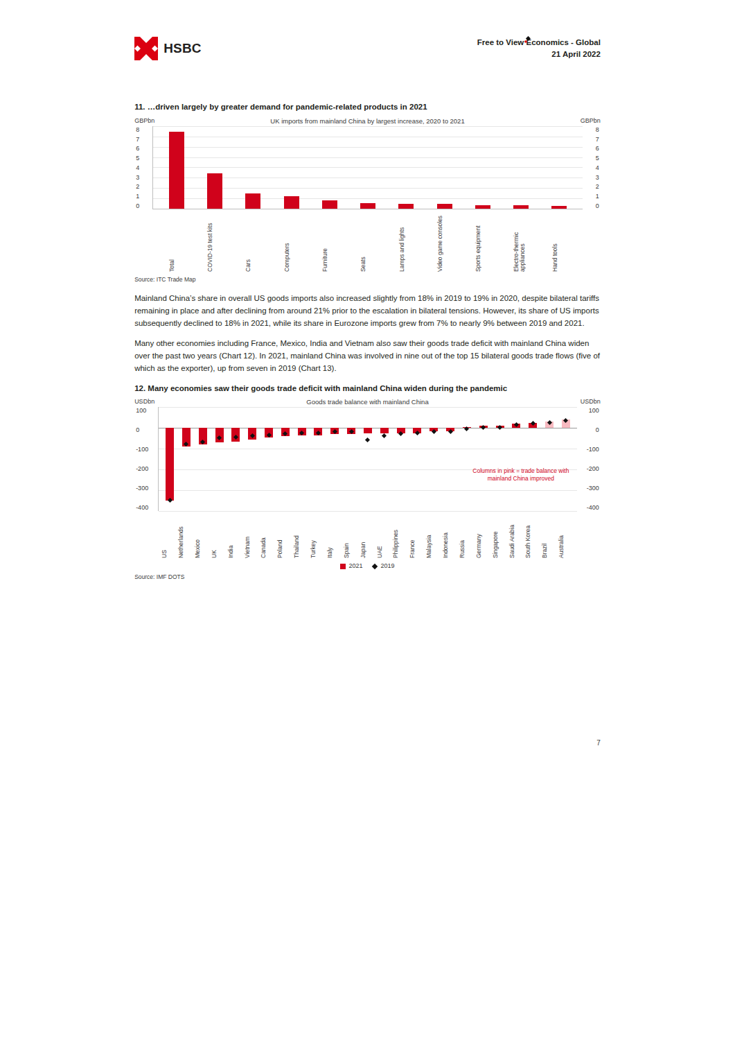HSBC
Free to View • Economics - Global
21 April 2022
11. …driven largely by greater demand for pandemic-related products in 2021
GBPbn
UK imports from mainland China by largest increase, 2020 to 2021
GBPbn
876543210
876543210
Total COVID-19 test kits Cars Computers Furniture Seats Lamps and lights Video game consoles Sports equipment Electro-thermic appliances Hand tools
Source: ITC Trade Map
Mainland China’s share in overall US goods imports also increased slightly from 18% in 2019 to 19% in 2020, despite bilateral tariffs remaining in place and after declining from around 21% prior to the escalation in bilateral tensions. However, its share of US imports subsequently declined to 18% in 2021, while its share in Eurozone imports grew from 7% to nearly 9% between 2019 and 2021.
Many other economies including France, Mexico, India and Vietnam also saw their goods trade deficit with mainland China widen over the past two years (Chart 12). In 2021, mainland China was involved in nine out of the top 15 bilateral goods trade flows (five of which as the exporter), up from seven in 2019 (Chart 13).
12. Many economies saw their goods trade deficit with mainland China widen during the pandemic
USDbn
Goods trade balance with mainland China
USDbn
1000-100-200-300-400
Columns in pink = trade balance with mainland China improved
1000-100-200-300-400
US Netherlands Mexico UK India Vietnam Canada Poland Thailand Turkey Italy Spain Japan UAE Philippines France Malaysia Indonesia Russia Germany Singapore Saudi Arabia South Korea Brazil Australia
2021 2019
Source: IMF DOTS
7